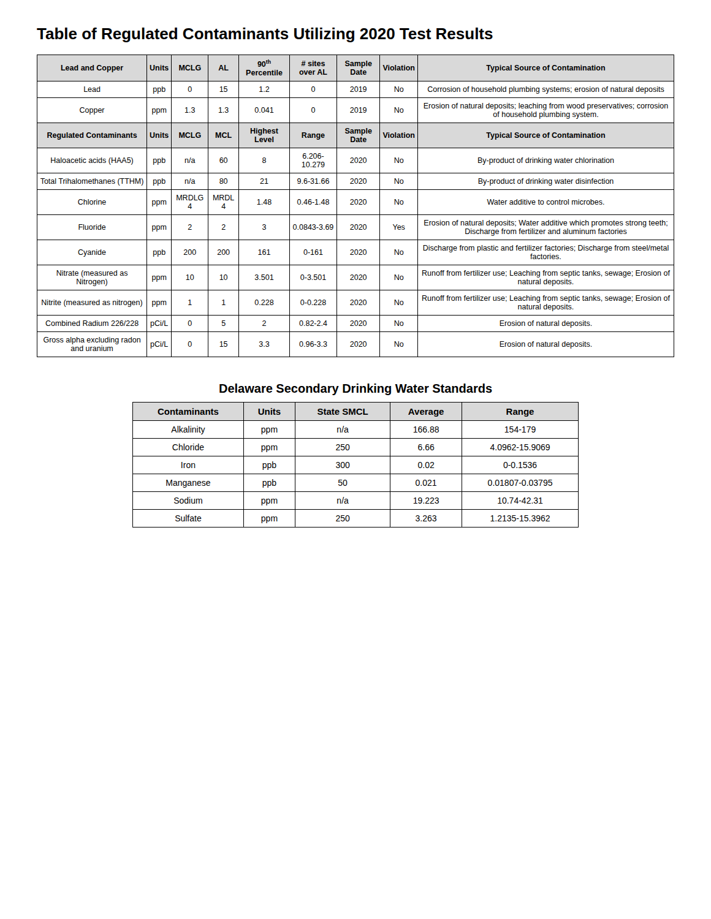Table of Regulated Contaminants Utilizing 2020 Test Results
| Lead and Copper | Units | MCLG | AL | 90 th Percentile | # sites over AL | Sample Date | Violation | Typical Source of Contamination |
| --- | --- | --- | --- | --- | --- | --- | --- | --- |
| Lead | ppb | 0 | 15 | 1.2 | 0 | 2019 | No | Corrosion of household plumbing systems; erosion of natural deposits |
| Copper | ppm | 1.3 | 1.3 | 0.041 | 0 | 2019 | No | Erosion of natural deposits; leaching from wood preservatives; corrosion of household plumbing system. |
| Regulated Contaminants | Units | MCLG | MCL | Highest Level | Range | Sample Date | Violation | Typical Source of Contamination |
| Haloacetic acids (HAA5) | ppb | n/a | 60 | 8 | 6.206-10.279 | 2020 | No | By-product of drinking water chlorination |
| Total Trihalomethanes (TTHM) | ppb | n/a | 80 | 21 | 9.6-31.66 | 2020 | No | By-product of drinking water disinfection |
| Chlorine | ppm | MRDLG 4 | MRDL 4 | 1.48 | 0.46-1.48 | 2020 | No | Water additive to control microbes. |
| Fluoride | ppm | 2 | 2 | 3 | 0.0843-3.69 | 2020 | Yes | Erosion of natural deposits; Water additive which promotes strong teeth; Discharge from fertilizer and aluminum factories |
| Cyanide | ppb | 200 | 200 | 161 | 0-161 | 2020 | No | Discharge from plastic and fertilizer factories; Discharge from steel/metal factories. |
| Nitrate (measured as Nitrogen) | ppm | 10 | 10 | 3.501 | 0-3.501 | 2020 | No | Runoff from fertilizer use; Leaching from septic tanks, sewage; Erosion of natural deposits. |
| Nitrite (measured as nitrogen) | ppm | 1 | 1 | 0.228 | 0-0.228 | 2020 | No | Runoff from fertilizer use; Leaching from septic tanks, sewage; Erosion of natural deposits. |
| Combined Radium 226/228 | pCi/L | 0 | 5 | 2 | 0.82-2.4 | 2020 | No | Erosion of natural deposits. |
| Gross alpha excluding radon and uranium | pCi/L | 0 | 15 | 3.3 | 0.96-3.3 | 2020 | No | Erosion of natural deposits. |
Delaware Secondary Drinking Water Standards
| Contaminants | Units | State SMCL | Average | Range |
| --- | --- | --- | --- | --- |
| Alkalinity | ppm | n/a | 166.88 | 154-179 |
| Chloride | ppm | 250 | 6.66 | 4.0962-15.9069 |
| Iron | ppb | 300 | 0.02 | 0-0.1536 |
| Manganese | ppb | 50 | 0.021 | 0.01807-0.03795 |
| Sodium | ppm | n/a | 19.223 | 10.74-42.31 |
| Sulfate | ppm | 250 | 3.263 | 1.2135-15.3962 |